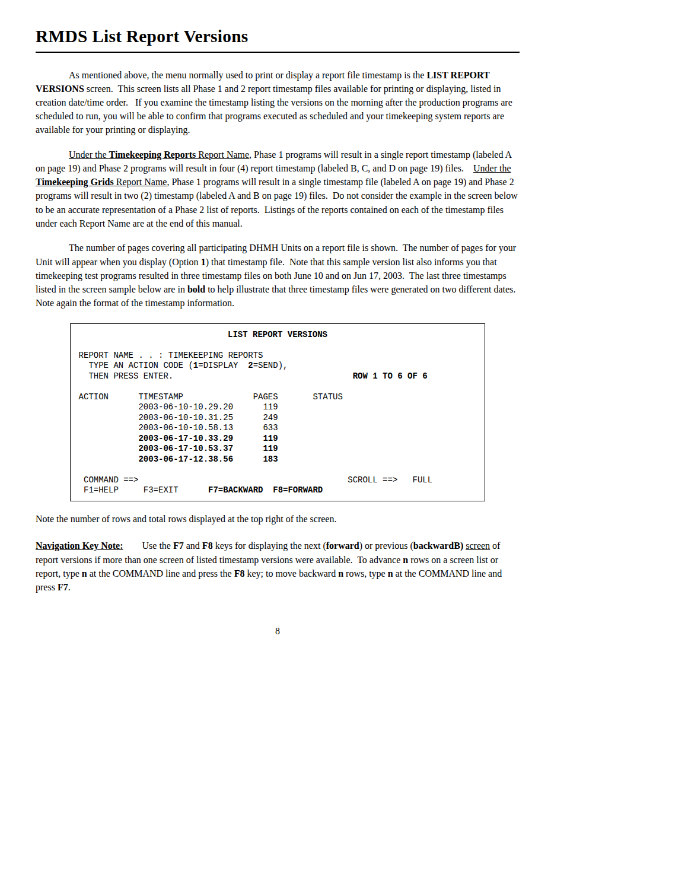RMDS List Report Versions
As mentioned above, the menu normally used to print or display a report file timestamp is the LIST REPORT VERSIONS screen. This screen lists all Phase 1 and 2 report timestamp files available for printing or displaying, listed in creation date/time order. If you examine the timestamp listing the versions on the morning after the production programs are scheduled to run, you will be able to confirm that programs executed as scheduled and your timekeeping system reports are available for your printing or displaying.
Under the Timekeeping Reports Report Name, Phase 1 programs will result in a single report timestamp (labeled A on page 19) and Phase 2 programs will result in four (4) report timestamp (labeled B, C, and D on page 19) files. Under the Timekeeping Grids Report Name, Phase 1 programs will result in a single timestamp file (labeled A on page 19) and Phase 2 programs will result in two (2) timestamp (labeled A and B on page 19) files. Do not consider the example in the screen below to be an accurate representation of a Phase 2 list of reports. Listings of the reports contained on each of the timestamp files under each Report Name are at the end of this manual.
The number of pages covering all participating DHMH Units on a report file is shown. The number of pages for your Unit will appear when you display (Option 1) that timestamp file. Note that this sample version list also informs you that timekeeping test programs resulted in three timestamp files on both June 10 and on Jun 17, 2003. The last three timestamps listed in the screen sample below are in bold to help illustrate that three timestamp files were generated on two different dates. Note again the format of the timestamp information.
LIST REPORT VERSIONS REPORT NAME . . : TIMEKEEPING REPORTS TYPE AN ACTION CODE (1=DISPLAY 2=SEND), THEN PRESS ENTER. ROW 1 TO 6 OF 6 ACTION TIMESTAMP PAGES STATUS 2003-06-10-10.29.20 119 2003-06-10-10.31.25 249 2003-06-10-10.58.13 633 2003-06-17-10.33.29 119 2003-06-17-10.53.37 119 2003-06-17-12.38.56 183 COMMAND ==> SCROLL ==> FULL F1=HELP F3=EXIT F7=BACKWARD F8=FORWARD
Note the number of rows and total rows displayed at the top right of the screen.
Navigation Key Note: Use the F7 and F8 keys for displaying the next (forward) or previous (backwardB) screen of report versions if more than one screen of listed timestamp versions were available. To advance n rows on a screen list or report, type n at the COMMAND line and press the F8 key; to move backward n rows, type n at the COMMAND line and press F7.
8